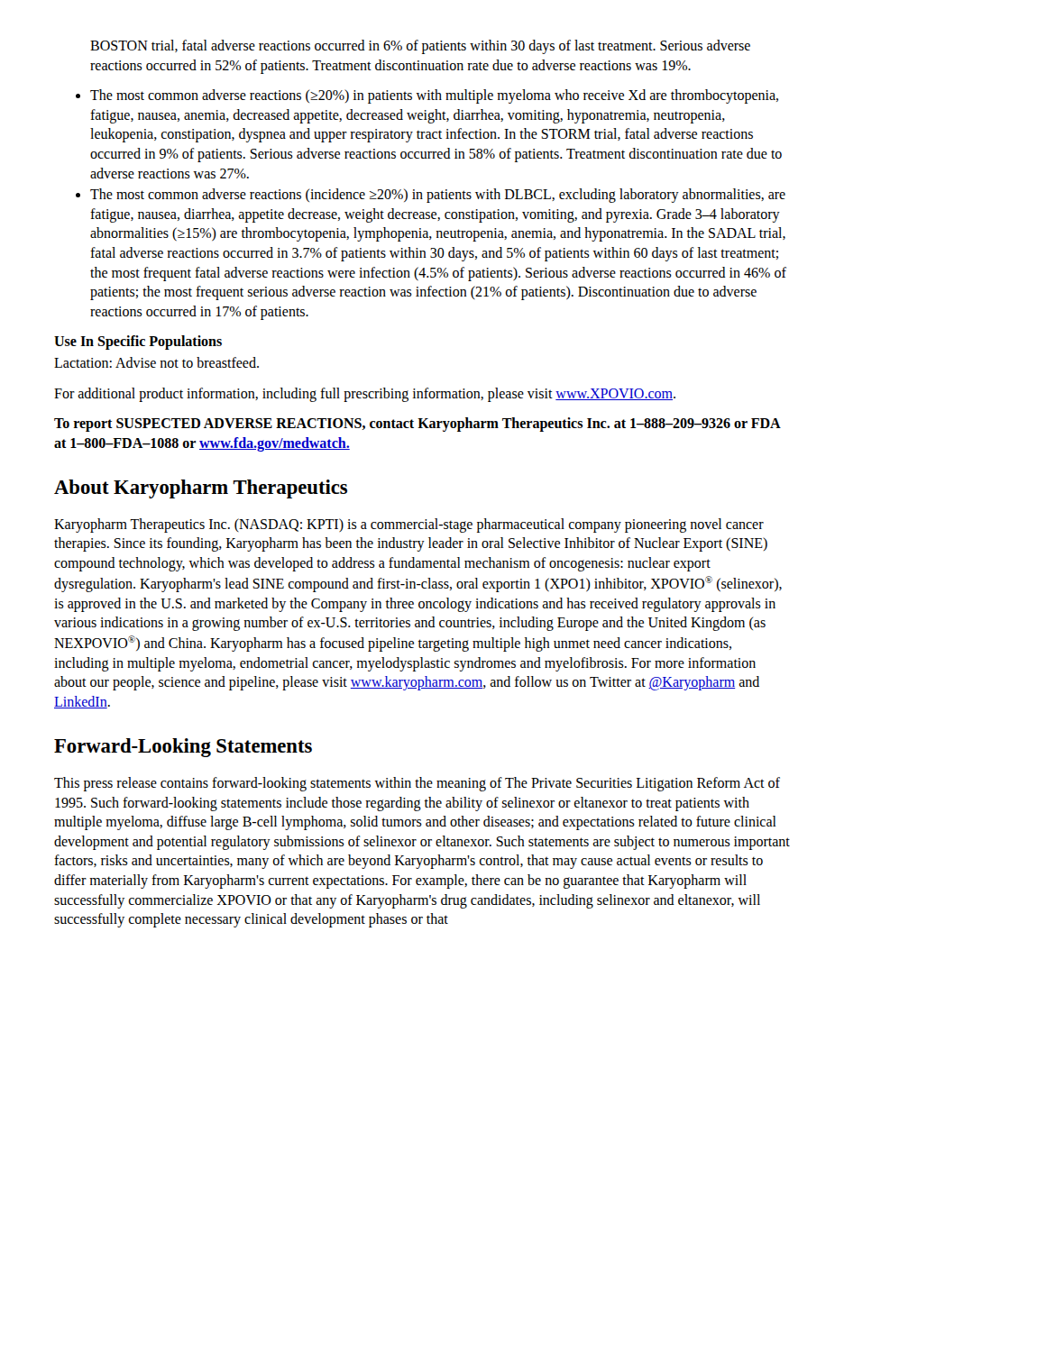BOSTON trial, fatal adverse reactions occurred in 6% of patients within 30 days of last treatment. Serious adverse reactions occurred in 52% of patients. Treatment discontinuation rate due to adverse reactions was 19%.
The most common adverse reactions (≥20%) in patients with multiple myeloma who receive Xd are thrombocytopenia, fatigue, nausea, anemia, decreased appetite, decreased weight, diarrhea, vomiting, hyponatremia, neutropenia, leukopenia, constipation, dyspnea and upper respiratory tract infection. In the STORM trial, fatal adverse reactions occurred in 9% of patients. Serious adverse reactions occurred in 58% of patients. Treatment discontinuation rate due to adverse reactions was 27%.
The most common adverse reactions (incidence ≥20%) in patients with DLBCL, excluding laboratory abnormalities, are fatigue, nausea, diarrhea, appetite decrease, weight decrease, constipation, vomiting, and pyrexia. Grade 3–4 laboratory abnormalities (≥15%) are thrombocytopenia, lymphopenia, neutropenia, anemia, and hyponatremia. In the SADAL trial, fatal adverse reactions occurred in 3.7% of patients within 30 days, and 5% of patients within 60 days of last treatment; the most frequent fatal adverse reactions were infection (4.5% of patients). Serious adverse reactions occurred in 46% of patients; the most frequent serious adverse reaction was infection (21% of patients). Discontinuation due to adverse reactions occurred in 17% of patients.
Use In Specific Populations
Lactation: Advise not to breastfeed.
For additional product information, including full prescribing information, please visit www.XPOVIO.com.
To report SUSPECTED ADVERSE REACTIONS, contact Karyopharm Therapeutics Inc. at 1–888–209–9326 or FDA at 1–800–FDA–1088 or www.fda.gov/medwatch.
About Karyopharm Therapeutics
Karyopharm Therapeutics Inc. (NASDAQ: KPTI) is a commercial-stage pharmaceutical company pioneering novel cancer therapies. Since its founding, Karyopharm has been the industry leader in oral Selective Inhibitor of Nuclear Export (SINE) compound technology, which was developed to address a fundamental mechanism of oncogenesis: nuclear export dysregulation. Karyopharm's lead SINE compound and first-in-class, oral exportin 1 (XPO1) inhibitor, XPOVIO® (selinexor), is approved in the U.S. and marketed by the Company in three oncology indications and has received regulatory approvals in various indications in a growing number of ex-U.S. territories and countries, including Europe and the United Kingdom (as NEXPOVIO®) and China. Karyopharm has a focused pipeline targeting multiple high unmet need cancer indications, including in multiple myeloma, endometrial cancer, myelodysplastic syndromes and myelofibrosis. For more information about our people, science and pipeline, please visit www.karyopharm.com, and follow us on Twitter at @Karyopharm and LinkedIn.
Forward-Looking Statements
This press release contains forward-looking statements within the meaning of The Private Securities Litigation Reform Act of 1995. Such forward-looking statements include those regarding the ability of selinexor or eltanexor to treat patients with multiple myeloma, diffuse large B-cell lymphoma, solid tumors and other diseases; and expectations related to future clinical development and potential regulatory submissions of selinexor or eltanexor. Such statements are subject to numerous important factors, risks and uncertainties, many of which are beyond Karyopharm's control, that may cause actual events or results to differ materially from Karyopharm's current expectations. For example, there can be no guarantee that Karyopharm will successfully commercialize XPOVIO or that any of Karyopharm's drug candidates, including selinexor and eltanexor, will successfully complete necessary clinical development phases or that